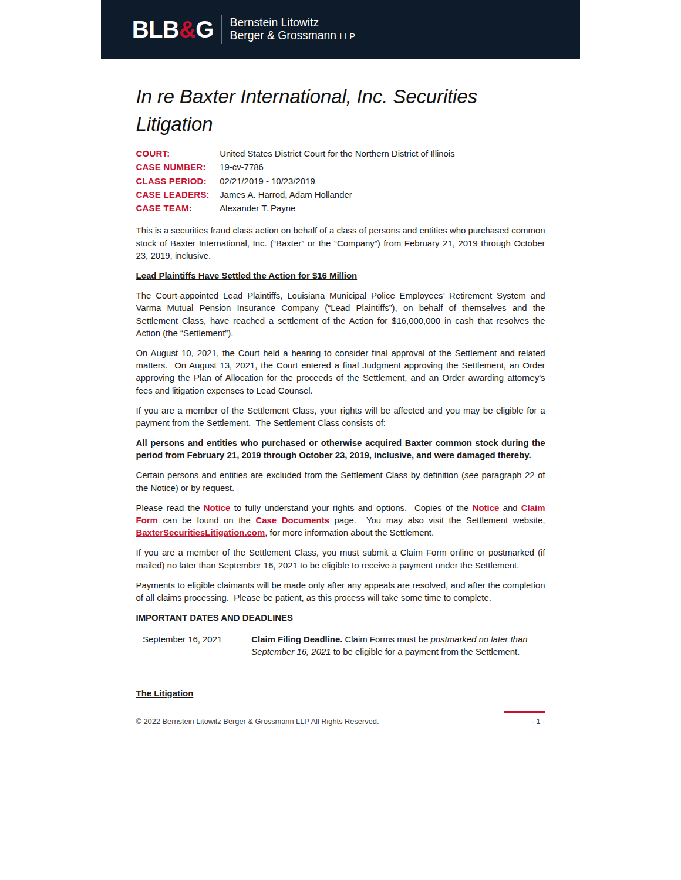BLB&G Bernstein Litowitz
Berger & Grossmann LLP
In re Baxter International, Inc. Securities Litigation
| COURT: | United States District Court for the Northern District of Illinois |
| CASE NUMBER: | 19-cv-7786 |
| CLASS PERIOD: | 02/21/2019 - 10/23/2019 |
| CASE LEADERS: | James A. Harrod, Adam Hollander |
| CASE TEAM: | Alexander T. Payne |
This is a securities fraud class action on behalf of a class of persons and entities who purchased common stock of Baxter International, Inc. (“Baxter” or the “Company”) from February 21, 2019 through October 23, 2019, inclusive.
Lead Plaintiffs Have Settled the Action for $16 Million
The Court-appointed Lead Plaintiffs, Louisiana Municipal Police Employees’ Retirement System and Varma Mutual Pension Insurance Company (“Lead Plaintiffs”), on behalf of themselves and the Settlement Class, have reached a settlement of the Action for $16,000,000 in cash that resolves the Action (the “Settlement”).
On August 10, 2021, the Court held a hearing to consider final approval of the Settlement and related matters. On August 13, 2021, the Court entered a final Judgment approving the Settlement, an Order approving the Plan of Allocation for the proceeds of the Settlement, and an Order awarding attorney's fees and litigation expenses to Lead Counsel.
If you are a member of the Settlement Class, your rights will be affected and you may be eligible for a payment from the Settlement. The Settlement Class consists of:
All persons and entities who purchased or otherwise acquired Baxter common stock during the period from February 21, 2019 through October 23, 2019, inclusive, and were damaged thereby.
Certain persons and entities are excluded from the Settlement Class by definition (see paragraph 22 of the Notice) or by request.
Please read the Notice to fully understand your rights and options. Copies of the Notice and Claim Form can be found on the Case Documents page. You may also visit the Settlement website, BaxterSecuritiesLitigation.com, for more information about the Settlement.
If you are a member of the Settlement Class, you must submit a Claim Form online or postmarked (if mailed) no later than September 16, 2021 to be eligible to receive a payment under the Settlement.
Payments to eligible claimants will be made only after any appeals are resolved, and after the completion of all claims processing. Please be patient, as this process will take some time to complete.
IMPORTANT DATES AND DEADLINES
| September 16, 2021 | Claim Filing Deadline. Claim Forms must be postmarked no later than September 16, 2021 to be eligible for a payment from the Settlement. |
The Litigation
© 2022 Bernstein Litowitz Berger & Grossmann LLP All Rights Reserved.
- 1 -